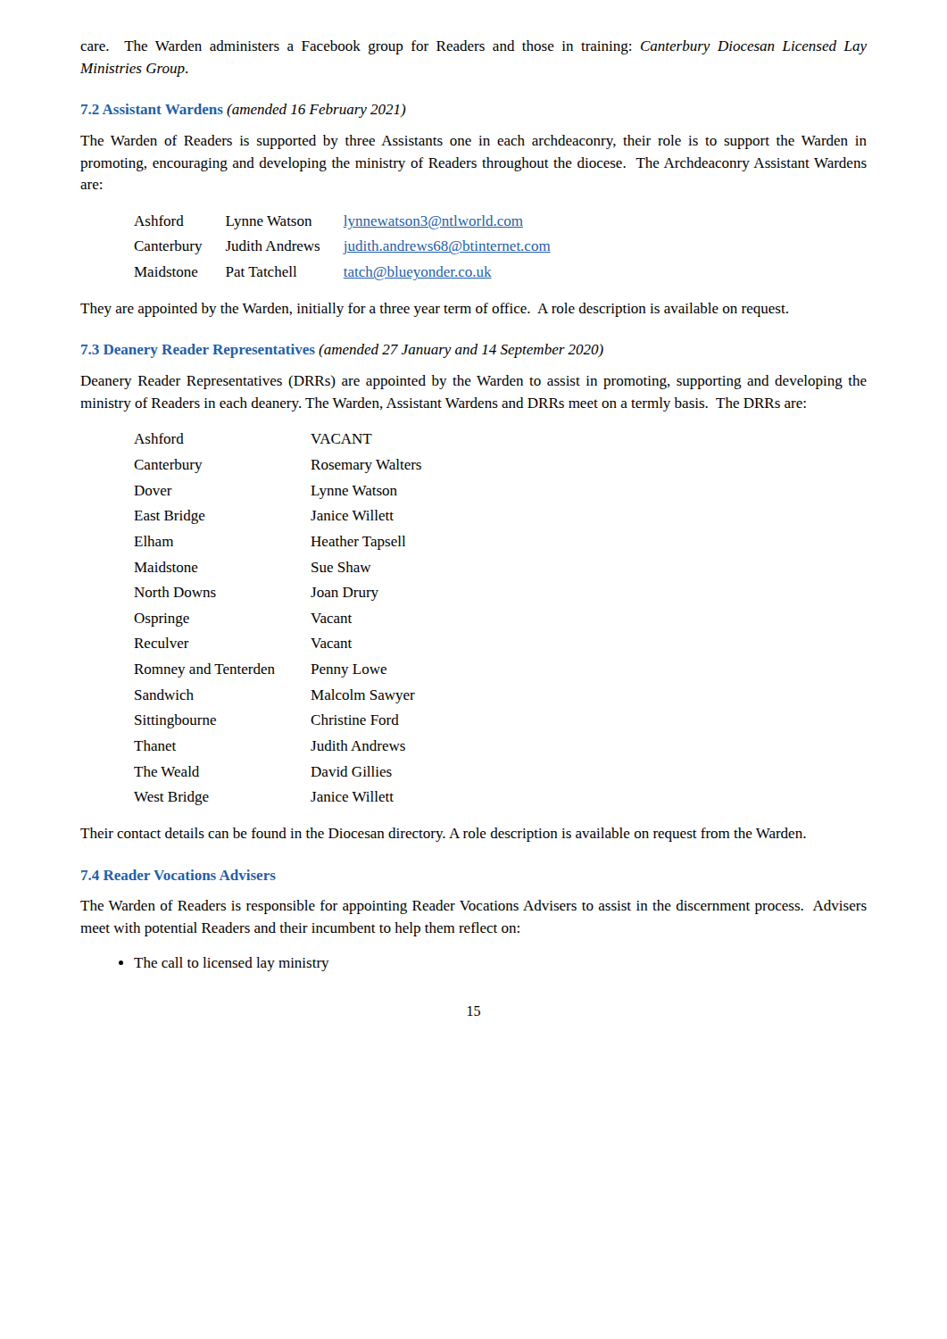care. The Warden administers a Facebook group for Readers and those in training: Canterbury Diocesan Licensed Lay Ministries Group.
7.2 Assistant Wardens (amended 16 February 2021)
The Warden of Readers is supported by three Assistants one in each archdeaconry, their role is to support the Warden in promoting, encouraging and developing the ministry of Readers throughout the diocese. The Archdeaconry Assistant Wardens are:
| Ashford | Lynne Watson | lynnewatson3@ntlworld.com |
| Canterbury | Judith Andrews | judith.andrews68@btinternet.com |
| Maidstone | Pat Tatchell | tatch@blueyonder.co.uk |
They are appointed by the Warden, initially for a three year term of office. A role description is available on request.
7.3 Deanery Reader Representatives (amended 27 January and 14 September 2020)
Deanery Reader Representatives (DRRs) are appointed by the Warden to assist in promoting, supporting and developing the ministry of Readers in each deanery. The Warden, Assistant Wardens and DRRs meet on a termly basis. The DRRs are:
| Ashford | VACANT |
| Canterbury | Rosemary Walters |
| Dover | Lynne Watson |
| East Bridge | Janice Willett |
| Elham | Heather Tapsell |
| Maidstone | Sue Shaw |
| North Downs | Joan Drury |
| Ospringe | Vacant |
| Reculver | Vacant |
| Romney and Tenterden | Penny Lowe |
| Sandwich | Malcolm Sawyer |
| Sittingbourne | Christine Ford |
| Thanet | Judith Andrews |
| The Weald | David Gillies |
| West Bridge | Janice Willett |
Their contact details can be found in the Diocesan directory. A role description is available on request from the Warden.
7.4 Reader Vocations Advisers
The Warden of Readers is responsible for appointing Reader Vocations Advisers to assist in the discernment process. Advisers meet with potential Readers and their incumbent to help them reflect on:
The call to licensed lay ministry
15